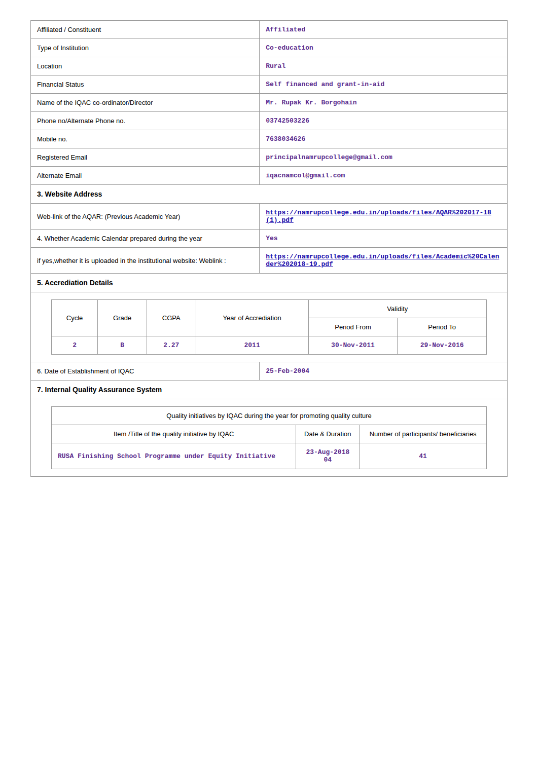| Affiliated / Constituent | Affiliated |
| Type of Institution | Co-education |
| Location | Rural |
| Financial Status | Self financed and grant-in-aid |
| Name of the IQAC co-ordinator/Director | Mr. Rupak Kr. Borgohain |
| Phone no/Alternate Phone no. | 03742503226 |
| Mobile no. | 7638034626 |
| Registered Email | principalnamrupcollege@gmail.com |
| Alternate Email | iqacnamcol@gmail.com |
| 3. Website Address |
| Web-link of the AQAR: (Previous Academic Year) | https://namrupcollege.edu.in/uploads/files/AQAR%202017-18(1).pdf |
| 4. Whether Academic Calendar prepared during the year | Yes |
| if yes,whether it is uploaded in the institutional website: Weblink : | https://namrupcollege.edu.in/uploads/files/Academic%20Calender%202018-19.pdf |
| 5. Accrediation Details |
| / Cycle / Grade / CGPA / Year of Accrediation / Validity / / Period From / Period To / / 2 / B / 2.27 / 2011 / 30-Nov-2011 / 29-Nov-2016 / |
| 6. Date of Establishment of IQAC | 25-Feb-2004 |
| 7. Internal Quality Assurance System |
| / Quality initiatives by IQAC during the year for promoting quality culture / / Item /Title of the quality initiative by IQAC / Date & Duration / Number of participants/ beneficiaries / / RUSA Finishing School Programme under Equity Initiative / 23-Aug-2018 04 / 41 / |